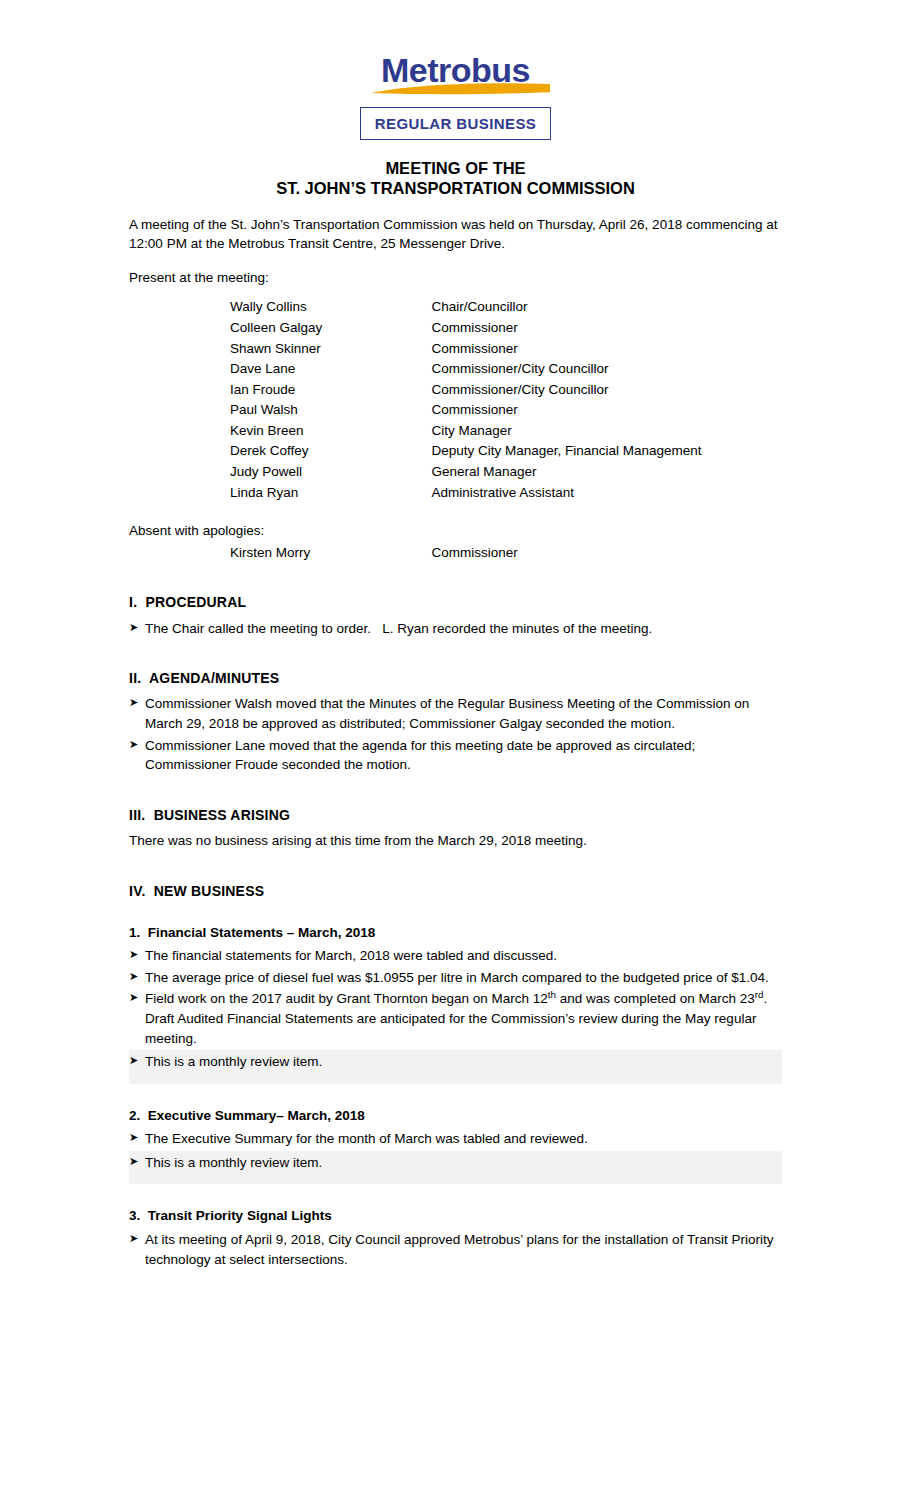Metrobus
REGULAR BUSINESS
MEETING OF THE ST. JOHN’S TRANSPORTATION COMMISSION
A meeting of the St. John’s Transportation Commission was held on Thursday, April 26, 2018 commencing at 12:00 PM at the Metrobus Transit Centre, 25 Messenger Drive.
Present at the meeting:
| Wally Collins | Chair/Councillor |
| Colleen Galgay | Commissioner |
| Shawn Skinner | Commissioner |
| Dave Lane | Commissioner/City Councillor |
| Ian Froude | Commissioner/City Councillor |
| Paul Walsh | Commissioner |
| Kevin Breen | City Manager |
| Derek Coffey | Deputy City Manager, Financial Management |
| Judy Powell | General Manager |
| Linda Ryan | Administrative Assistant |
Absent with apologies:
| Kirsten Morry | Commissioner |
I. PROCEDURAL
The Chair called the meeting to order. L. Ryan recorded the minutes of the meeting.
II. AGENDA/MINUTES
Commissioner Walsh moved that the Minutes of the Regular Business Meeting of the Commission on March 29, 2018 be approved as distributed; Commissioner Galgay seconded the motion.
Commissioner Lane moved that the agenda for this meeting date be approved as circulated; Commissioner Froude seconded the motion.
III. BUSINESS ARISING
There was no business arising at this time from the March 29, 2018 meeting.
IV. NEW BUSINESS
1. Financial Statements – March, 2018
The financial statements for March, 2018 were tabled and discussed.
The average price of diesel fuel was $1.0955 per litre in March compared to the budgeted price of $1.04.
Field work on the 2017 audit by Grant Thornton began on March 12th and was completed on March 23rd. Draft Audited Financial Statements are anticipated for the Commission’s review during the May regular meeting.
This is a monthly review item.
2. Executive Summary– March, 2018
The Executive Summary for the month of March was tabled and reviewed.
This is a monthly review item.
3. Transit Priority Signal Lights
At its meeting of April 9, 2018, City Council approved Metrobus’ plans for the installation of Transit Priority technology at select intersections.